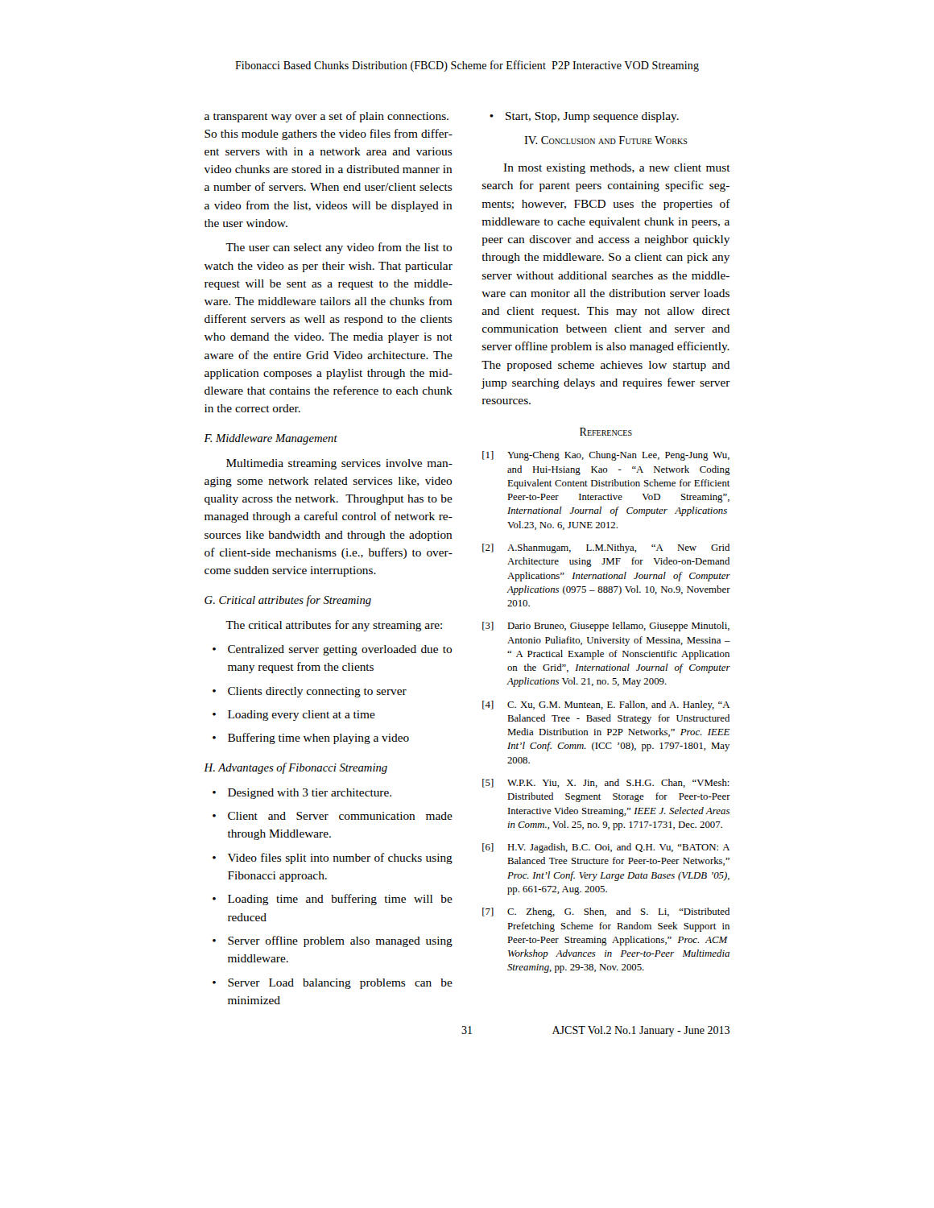Fibonacci Based Chunks Distribution (FBCD) Scheme for Efficient P2P Interactive VOD Streaming
a transparent way over a set of plain connections. So this module gathers the video files from different servers with in a network area and various video chunks are stored in a distributed manner in a number of servers. When end user/client selects a video from the list, videos will be displayed in the user window.
The user can select any video from the list to watch the video as per their wish. That particular request will be sent as a request to the middleware. The middleware tailors all the chunks from different servers as well as respond to the clients who demand the video. The media player is not aware of the entire Grid Video architecture. The application composes a playlist through the middleware that contains the reference to each chunk in the correct order.
F. Middleware Management
Multimedia streaming services involve managing some network related services like, video quality across the network. Throughput has to be managed through a careful control of network resources like bandwidth and through the adoption of client-side mechanisms (i.e., buffers) to overcome sudden service interruptions.
G. Critical attributes for Streaming
The critical attributes for any streaming are:
Centralized server getting overloaded due to many request from the clients
Clients directly connecting to server
Loading every client at a time
Buffering time when playing a video
H. Advantages of Fibonacci Streaming
Designed with 3 tier architecture.
Client and Server communication made through Middleware.
Video files split into number of chucks using Fibonacci approach.
Loading time and buffering time will be reduced
Server offline problem also managed using middleware.
Server Load balancing problems can be minimized
Start, Stop, Jump sequence display.
IV. Conclusion and Future Works
In most existing methods, a new client must search for parent peers containing specific segments; however, FBCD uses the properties of middleware to cache equivalent chunk in peers, a peer can discover and access a neighbor quickly through the middleware. So a client can pick any server without additional searches as the middleware can monitor all the distribution server loads and client request. This may not allow direct communication between client and server and server offline problem is also managed efficiently. The proposed scheme achieves low startup and jump searching delays and requires fewer server resources.
References
[1] Yung-Cheng Kao, Chung-Nan Lee, Peng-Jung Wu, and Hui-Hsiang Kao - “A Network Coding Equivalent Content Distribution Scheme for Efficient Peer-to-Peer Interactive VoD Streaming”, International Journal of Computer Applications Vol.23, No. 6, JUNE 2012.
[2] A.Shanmugam, L.M.Nithya, “A New Grid Architecture using JMF for Video-on-Demand Applications” International Journal of Computer Applications (0975 – 8887) Vol. 10, No.9, November 2010.
[3] Dario Bruneo, Giuseppe Iellamo, Giuseppe Minutoli, Antonio Puliafito, University of Messina, Messina – “ A Practical Example of Nonscientific Application on the Grid”, International Journal of Computer Applications Vol. 21, no. 5, May 2009.
[4] C. Xu, G.M. Muntean, E. Fallon, and A. Hanley, “A Balanced Tree - Based Strategy for Unstructured Media Distribution in P2P Networks,” Proc. IEEE Int’l Conf. Comm. (ICC ’08), pp. 1797-1801, May 2008.
[5] W.P.K. Yiu, X. Jin, and S.H.G. Chan, “VMesh: Distributed Segment Storage for Peer-to-Peer Interactive Video Streaming,” IEEE J. Selected Areas in Comm., Vol. 25, no. 9, pp. 1717-1731, Dec. 2007.
[6] H.V. Jagadish, B.C. Ooi, and Q.H. Vu, “BATON: A Balanced Tree Structure for Peer-to-Peer Networks,” Proc. Int’l Conf. Very Large Data Bases (VLDB ’05), pp. 661-672, Aug. 2005.
[7] C. Zheng, G. Shen, and S. Li, “Distributed Prefetching Scheme for Random Seek Support in Peer-to-Peer Streaming Applications,” Proc. ACM Workshop Advances in Peer-to-Peer Multimedia Streaming, pp. 29-38, Nov. 2005.
31 AJCST Vol.2 No.1 January - June 2013